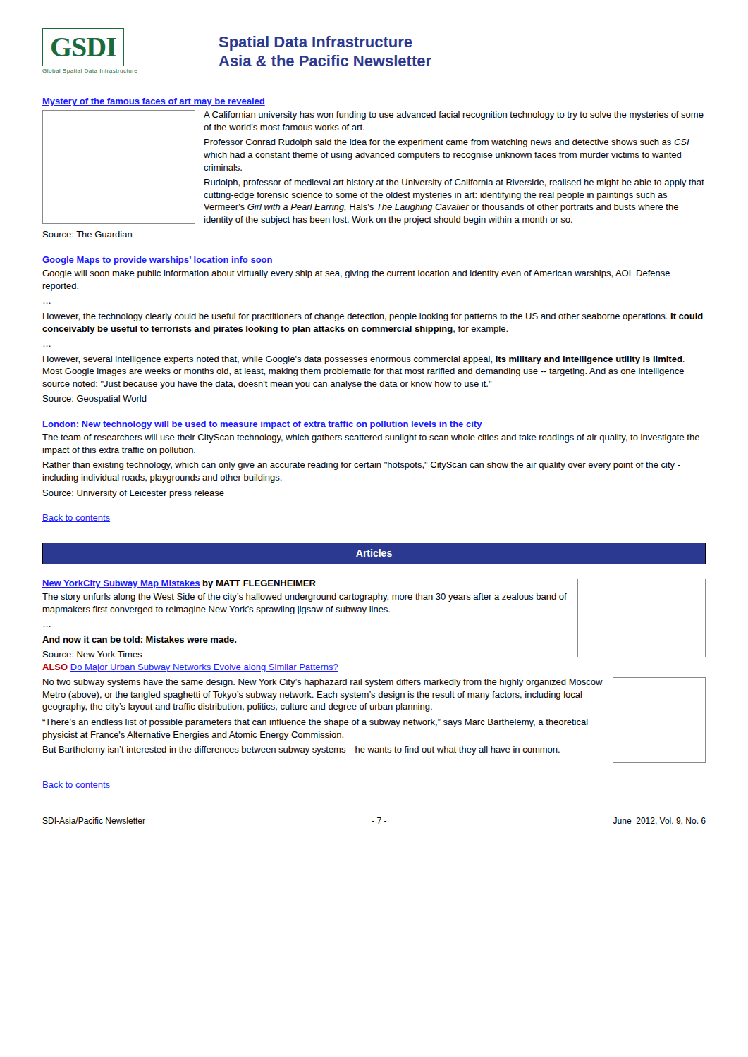GSDI
Global Spatial Data Infrastructure
Spatial Data Infrastructure
Asia & the Pacific Newsletter
Mystery of the famous faces of art may be revealed
A Californian university has won funding to use advanced facial recognition technology to try to solve the mysteries of some of the world's most famous works of art.
Professor Conrad Rudolph said the idea for the experiment came from watching news and detective shows such as CSI which had a constant theme of using advanced computers to recognise unknown faces from murder victims to wanted criminals.
Rudolph, professor of medieval art history at the University of California at Riverside, realised he might be able to apply that cutting-edge forensic science to some of the oldest mysteries in art: identifying the real people in paintings such as Vermeer's Girl with a Pearl Earring, Hals's The Laughing Cavalier or thousands of other portraits and busts where the identity of the subject has been lost. Work on the project should begin within a month or so.
Source: The Guardian
Google Maps to provide warships’ location info soon
Google will soon make public information about virtually every ship at sea, giving the current location and identity even of American warships, AOL Defense reported.
…
However, the technology clearly could be useful for practitioners of change detection, people looking for patterns to the US and other seaborne operations. It could conceivably be useful to terrorists and pirates looking to plan attacks on commercial shipping, for example.
…
However, several intelligence experts noted that, while Google's data possesses enormous commercial appeal, its military and intelligence utility is limited. Most Google images are weeks or months old, at least, making them problematic for that most rarified and demanding use -- targeting. And as one intelligence source noted: "Just because you have the data, doesn't mean you can analyse the data or know how to use it."
Source: Geospatial World
London: New technology will be used to measure impact of extra traffic on pollution levels in the city
The team of researchers will use their CityScan technology, which gathers scattered sunlight to scan whole cities and take readings of air quality, to investigate the impact of this extra traffic on pollution.
Rather than existing technology, which can only give an accurate reading for certain "hotspots," CityScan can show the air quality over every point of the city - including individual roads, playgrounds and other buildings.
Source: University of Leicester press release
Back to contents
Articles
New YorkCity Subway Map Mistakes by MATT FLEGENHEIMER
The story unfurls along the West Side of the city’s hallowed underground cartography, more than 30 years after a zealous band of mapmakers first converged to reimagine New York’s sprawling jigsaw of subway lines.
…
And now it can be told: Mistakes were made.
Source: New York Times
ALSO Do Major Urban Subway Networks Evolve along Similar Patterns?
No two subway systems have the same design. New York City’s haphazard rail system differs markedly from the highly organized Moscow Metro (above), or the tangled spaghetti of Tokyo’s subway network. Each system’s design is the result of many factors, including local geography, the city’s layout and traffic distribution, politics, culture and degree of urban planning.
“There’s an endless list of possible parameters that can influence the shape of a subway network,” says Marc Barthelemy, a theoretical physicist at France's Alternative Energies and Atomic Energy Commission.
But Barthelemy isn’t interested in the differences between subway systems—he wants to find out what they all have in common.
Back to contents
SDI-Asia/Pacific Newsletter - 7 - June 2012, Vol. 9, No. 6